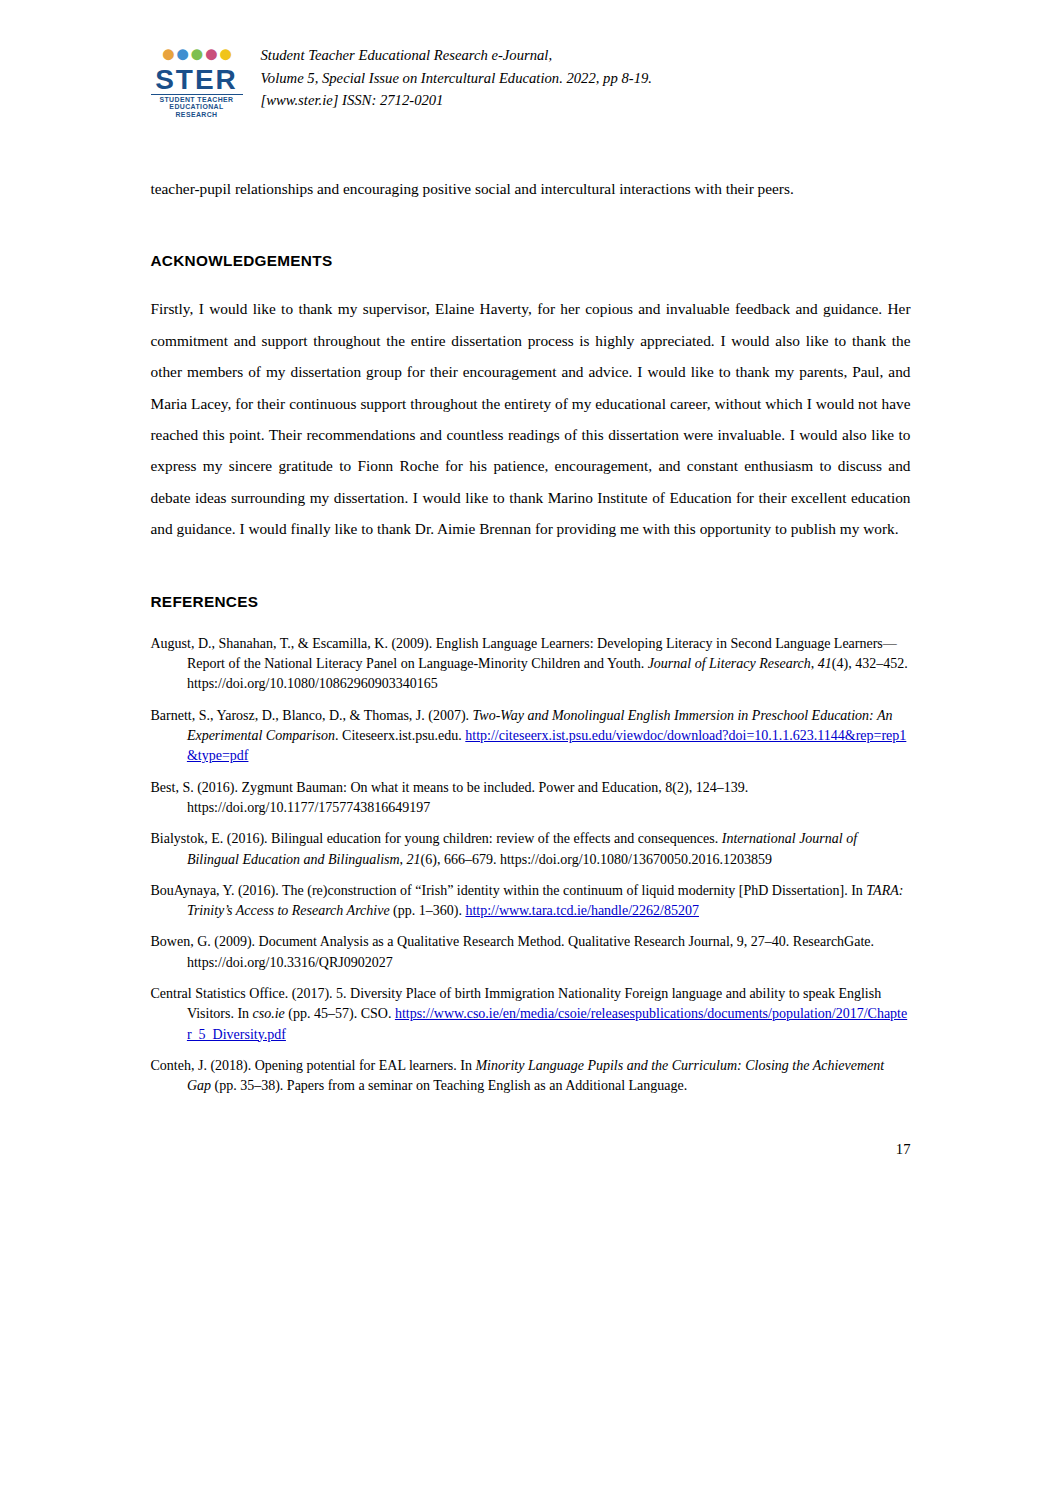●●●●●
STER STUDENT TEACHER
EDUCATIONAL RESEARCH
Student Teacher Educational Research e-Journal,
Volume 5, Special Issue on Intercultural Education. 2022, pp 8-19.
[www.ster.ie] ISSN: 2712-0201
teacher-pupil relationships and encouraging positive social and intercultural interactions with their peers.
Acknowledgements
Firstly, I would like to thank my supervisor, Elaine Haverty, for her copious and invaluable feedback and guidance. Her commitment and support throughout the entire dissertation process is highly appreciated. I would also like to thank the other members of my dissertation group for their encouragement and advice. I would like to thank my parents, Paul, and Maria Lacey, for their continuous support throughout the entirety of my educational career, without which I would not have reached this point. Their recommendations and countless readings of this dissertation were invaluable. I would also like to express my sincere gratitude to Fionn Roche for his patience, encouragement, and constant enthusiasm to discuss and debate ideas surrounding my dissertation. I would like to thank Marino Institute of Education for their excellent education and guidance. I would finally like to thank Dr. Aimie Brennan for providing me with this opportunity to publish my work.
References
August, D., Shanahan, T., & Escamilla, K. (2009). English Language Learners: Developing Literacy in Second Language Learners—Report of the National Literacy Panel on Language-Minority Children and Youth. Journal of Literacy Research, 41(4), 432–452. https://doi.org/10.1080/10862960903340165
Barnett, S., Yarosz, D., Blanco, D., & Thomas, J. (2007). Two-Way and Monolingual English Immersion in Preschool Education: An Experimental Comparison. Citeseerx.ist.psu.edu. http://citeseerx.ist.psu.edu/viewdoc/download?doi=10.1.1.623.1144&rep=rep1&type=pdf
Best, S. (2016). Zygmunt Bauman: On what it means to be included. Power and Education, 8(2), 124–139. https://doi.org/10.1177/1757743816649197
Bialystok, E. (2016). Bilingual education for young children: review of the effects and consequences. International Journal of Bilingual Education and Bilingualism, 21(6), 666–679. https://doi.org/10.1080/13670050.2016.1203859
BouAynaya, Y. (2016). The (re)construction of “Irish” identity within the continuum of liquid modernity [PhD Dissertation]. In TARA: Trinity’s Access to Research Archive (pp. 1–360). http://www.tara.tcd.ie/handle/2262/85207
Bowen, G. (2009). Document Analysis as a Qualitative Research Method. Qualitative Research Journal, 9, 27–40. ResearchGate. https://doi.org/10.3316/QRJ0902027
Central Statistics Office. (2017). 5. Diversity Place of birth Immigration Nationality Foreign language and ability to speak English Visitors. In cso.ie (pp. 45–57). CSO. https://www.cso.ie/en/media/csoie/releasespublications/documents/population/2017/Chapter_5_Diversity.pdf
Conteh, J. (2018). Opening potential for EAL learners. In Minority Language Pupils and the Curriculum: Closing the Achievement Gap (pp. 35–38). Papers from a seminar on Teaching English as an Additional Language.
17